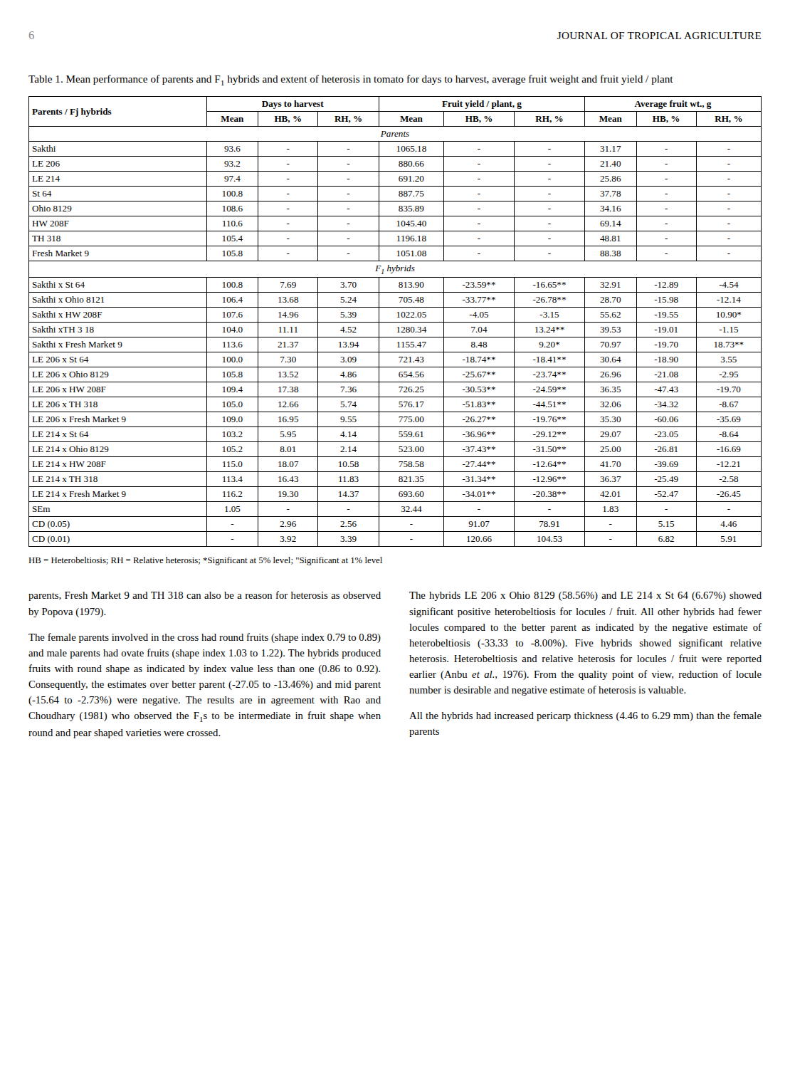6 JOURNAL OF TROPICAL AGRICULTURE
Table 1. Mean performance of parents and F1 hybrids and extent of heterosis in tomato for days to harvest, average fruit weight and fruit yield / plant
| Parents / Fj hybrids | Days to harvest | Fruit yield / plant, g | Average fruit wt., g |
| --- | --- | --- | --- |
| Mean | HB, % | RH, % | Mean | HB, % | RH, % | Mean | HB, % | RH, % |
| Parents |
| Sakthi | 93.6 | - | - | 1065.18 | - | - | 31.17 | - | - |
| LE 206 | 93.2 | - | - | 880.66 | - | - | 21.40 | - | - |
| LE 214 | 97.4 | - | - | 691.20 | - | - | 25.86 | - | - |
| St 64 | 100.8 | - | - | 887.75 | - | - | 37.78 | - | - |
| Ohio 8129 | 108.6 | - | - | 835.89 | - | - | 34.16 | - | - |
| HW 208F | 110.6 | - | - | 1045.40 | - | - | 69.14 | - | - |
| TH 318 | 105.4 | - | - | 1196.18 | - | - | 48.81 | - | - |
| Fresh Market 9 | 105.8 | - | - | 1051.08 | - | - | 88.38 | - | - |
| F 1 hybrids |
| Sakthi x St 64 | 100.8 | 7.69 | 3.70 | 813.90 | -23.59** | -16.65** | 32.91 | -12.89 | -4.54 |
| Sakthi x Ohio 8121 | 106.4 | 13.68 | 5.24 | 705.48 | -33.77** | -26.78** | 28.70 | -15.98 | -12.14 |
| Sakthi x HW 208F | 107.6 | 14.96 | 5.39 | 1022.05 | -4.05 | -3.15 | 55.62 | -19.55 | 10.90* |
| Sakthi xTH 3 18 | 104.0 | 11.11 | 4.52 | 1280.34 | 7.04 | 13.24** | 39.53 | -19.01 | -1.15 |
| Sakthi x Fresh Market 9 | 113.6 | 21.37 | 13.94 | 1155.47 | 8.48 | 9.20* | 70.97 | -19.70 | 18.73** |
| LE 206 x St 64 | 100.0 | 7.30 | 3.09 | 721.43 | -18.74** | -18.41** | 30.64 | -18.90 | 3.55 |
| LE 206 x Ohio 8129 | 105.8 | 13.52 | 4.86 | 654.56 | -25.67** | -23.74** | 26.96 | -21.08 | -2.95 |
| LE 206 x HW 208F | 109.4 | 17.38 | 7.36 | 726.25 | -30.53** | -24.59** | 36.35 | -47.43 | -19.70 |
| LE 206 x TH 318 | 105.0 | 12.66 | 5.74 | 576.17 | -51.83** | -44.51** | 32.06 | -34.32 | -8.67 |
| LE 206 x Fresh Market 9 | 109.0 | 16.95 | 9.55 | 775.00 | -26.27** | -19.76** | 35.30 | -60.06 | -35.69 |
| LE 214 x St 64 | 103.2 | 5.95 | 4.14 | 559.61 | -36.96** | -29.12** | 29.07 | -23.05 | -8.64 |
| LE 214 x Ohio 8129 | 105.2 | 8.01 | 2.14 | 523.00 | -37.43** | -31.50** | 25.00 | -26.81 | -16.69 |
| LE 214 x HW 208F | 115.0 | 18.07 | 10.58 | 758.58 | -27.44** | -12.64** | 41.70 | -39.69 | -12.21 |
| LE 214 x TH 318 | 113.4 | 16.43 | 11.83 | 821.35 | -31.34** | -12.96** | 36.37 | -25.49 | -2.58 |
| LE 214 x Fresh Market 9 | 116.2 | 19.30 | 14.37 | 693.60 | -34.01** | -20.38** | 42.01 | -52.47 | -26.45 |
| SEm | 1.05 | - | - | 32.44 | - | - | 1.83 | - | - |
| CD (0.05) | - | 2.96 | 2.56 | - | 91.07 | 78.91 | - | 5.15 | 4.46 |
| CD (0.01) | - | 3.92 | 3.39 | - | 120.66 | 104.53 | - | 6.82 | 5.91 |
HB = Heterobeltiosis; RH = Relative heterosis; *Significant at 5% level; "Significant at 1% level
parents, Fresh Market 9 and TH 318 can also be a reason for heterosis as observed by Popova (1979).
The female parents involved in the cross had round fruits (shape index 0.79 to 0.89) and male parents had ovate fruits (shape index 1.03 to 1.22). The hybrids produced fruits with round shape as indicated by index value less than one (0.86 to 0.92). Consequently, the estimates over better parent (-27.05 to -13.46%) and mid parent (-15.64 to -2.73%) were negative. The results are in agreement with Rao and Choudhary (1981) who observed the F1s to be intermediate in fruit shape when round and pear shaped varieties were crossed.
The hybrids LE 206 x Ohio 8129 (58.56%) and LE 214 x St 64 (6.67%) showed significant positive heterobeltiosis for locules / fruit. All other hybrids had fewer locules compared to the better parent as indicated by the negative estimate of heterobeltiosis (-33.33 to -8.00%). Five hybrids showed significant relative heterosis. Heterobeltiosis and relative heterosis for locules / fruit were reported earlier (Anbu et al., 1976). From the quality point of view, reduction of locule number is desirable and negative estimate of heterosis is valuable.
All the hybrids had increased pericarp thickness (4.46 to 6.29 mm) than the female parents